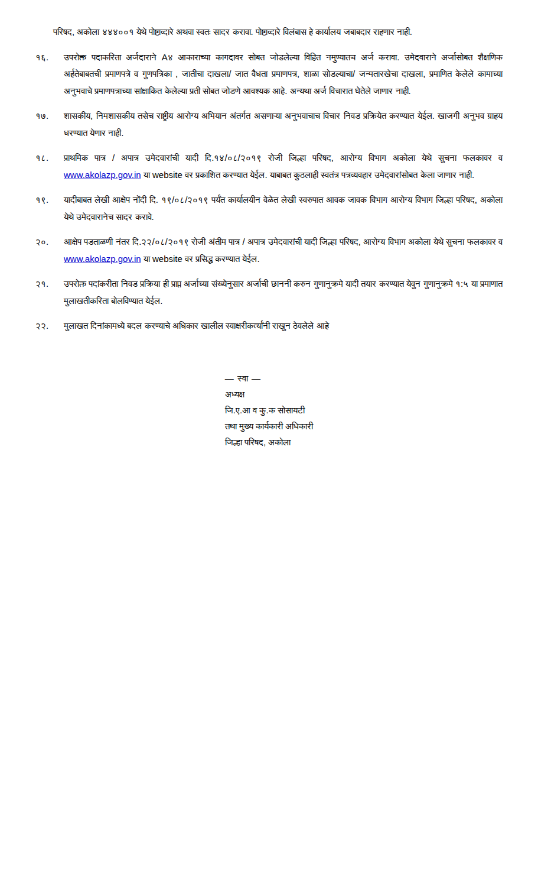परिषद, अकोला ४४४००१ येथे पोष्टाव्दारे अथवा स्वतः सादर करावा. पोष्टाव्दारे विलंबास हे कार्यालय जबाबदार राहणार नाही.
१६. उपरोक्त पदाकरिता अर्जदाराने A४ आकाराच्या कागदावर सोबत जोडलेल्या विहित नमुण्यातच अर्ज करावा. उमेदवाराने अर्जासोबत शैक्षणिक अर्हतेबाबतची प्रमाणपत्रे व गुणपत्रिका , जातीचा दाखला/ जात वैधता प्रमाणपत्र, शाळा सोडल्याचा/ जन्मतारखेचा दाखला, प्रमाणित केलेले कामाच्या अनुभवाचे प्रमाणपत्राच्या सांक्षाकित केलेल्या प्रती सोबत जोडणे आवश्यक आहे. अन्यथा अर्ज विचारात घेतेले जाणार नाही.
१७. शासकीय, निमशासकीय तसेच राष्ट्रीय आरोग्य अभियान अंतर्गत असणाऱ्या अनुभवाचाच विचार निवड प्रक्रियेत करण्यात येईल. खाजगी अनुभव ग्राहय धरण्यात येणार नाही.
१८. प्राथमिक पात्र / अपात्र उमेदवारांची यादी दि.१४/०८/२०१९ रोजी जिल्हा परिषद, आरोग्य विभाग अकोला येथे सुचना फलकावर व www.akolazp.gov.in या website वर प्रकाशित करण्यात येईल. याबाबत कुठलाही स्वतंत्र पत्रव्यवहार उमेदवारांसोबत केला जाणार नाही.
१९. यादीबाबत लेखी आक्षेप नोंदी दि. १९/०८/२०१९ पर्यंत कार्यालयीन वेळेत लेखी स्वरुपात आवक जावक विभाग आरोग्य विभाग जिल्हा परिषद, अकोला येथे उमेदवारानेच सादर करावे.
२०. आक्षेप पडताळणी नंतर दि.२२/०८/२०१९ रोजी अंतीम पात्र / अपात्र उमेदवारांची यादी जिल्हा परिषद, आरोग्य विभाग अकोला येथे सुचना फलकावर व www.akolazp.gov.in या website वर प्रसिद्ध करण्यात येईल.
२१. उपरोक्त पदांकरीता निवड प्रक्रिया ही प्राप्त अर्जाच्या संख्येनुसार अर्जाची छाननी करुन गुणानुक्रमे यादी तयार करण्यात येवुन गुणानुक्रमे १:५ या प्रमाणात मुलाखतीकरिता बोलविण्यात येईल.
२२. मुलाखत दिनांकामध्ये बदल करण्याचे अधिकार खालील स्वाक्षरीकर्त्यांनी राखुन ठेवलेले आहे
— स्वा —
अध्यक्ष
जि.ए.आ व कु.क सोसायटी
तथा मुख्य कार्यकारी अधिकारी
जिल्हा परिषद, अकोला